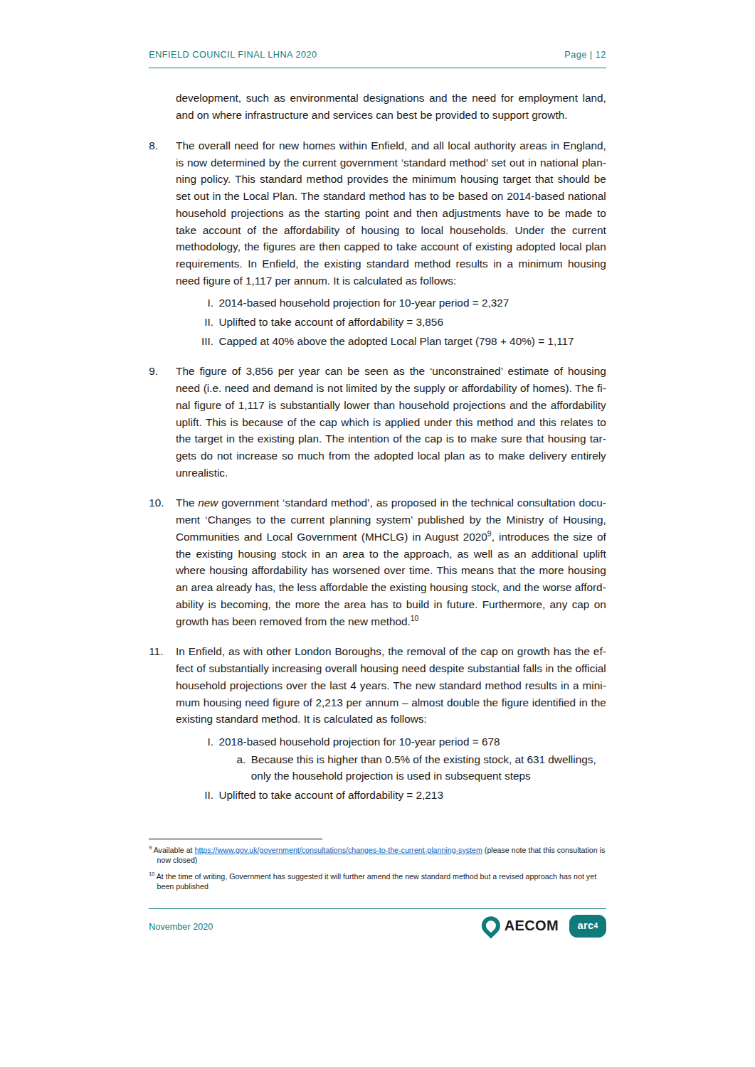Enfield Council Final LHNA 2020 Page | 12
development, such as environmental designations and the need for employment land, and on where infrastructure and services can best be provided to support growth.
The overall need for new homes within Enfield, and all local authority areas in England, is now determined by the current government ‘standard method’ set out in national planning policy. This standard method provides the minimum housing target that should be set out in the Local Plan. The standard method has to be based on 2014-based national household projections as the starting point and then adjustments have to be made to take account of the affordability of housing to local households. Under the current methodology, the figures are then capped to take account of existing adopted local plan requirements. In Enfield, the existing standard method results in a minimum housing need figure of 1,117 per annum. It is calculated as follows:
2014-based household projection for 10-year period = 2,327
Uplifted to take account of affordability = 3,856
Capped at 40% above the adopted Local Plan target (798 + 40%) = 1,117
The figure of 3,856 per year can be seen as the ‘unconstrained’ estimate of housing need (i.e. need and demand is not limited by the supply or affordability of homes). The final figure of 1,117 is substantially lower than household projections and the affordability uplift. This is because of the cap which is applied under this method and this relates to the target in the existing plan. The intention of the cap is to make sure that housing targets do not increase so much from the adopted local plan as to make delivery entirely unrealistic.
The new government ‘standard method’, as proposed in the technical consultation document ‘Changes to the current planning system’ published by the Ministry of Housing, Communities and Local Government (MHCLG) in August 20209, introduces the size of the existing housing stock in an area to the approach, as well as an additional uplift where housing affordability has worsened over time. This means that the more housing an area already has, the less affordable the existing housing stock, and the worse affordability is becoming, the more the area has to build in future. Furthermore, any cap on growth has been removed from the new method.10
In Enfield, as with other London Boroughs, the removal of the cap on growth has the effect of substantially increasing overall housing need despite substantial falls in the official household projections over the last 4 years. The new standard method results in a minimum housing need figure of 2,213 per annum – almost double the figure identified in the existing standard method. It is calculated as follows:
2018-based household projection for 10-year period = 678
Because this is higher than 0.5% of the existing stock, at 631 dwellings, only the household projection is used in subsequent steps
Uplifted to take account of affordability = 2,213
9 Available at https://www.gov.uk/government/consultations/changes-to-the-current-planning-system (please note that this consultation is now closed)
10 At the time of writing, Government has suggested it will further amend the new standard method but a revised approach has not yet been published
November 2020 AECOM arc4